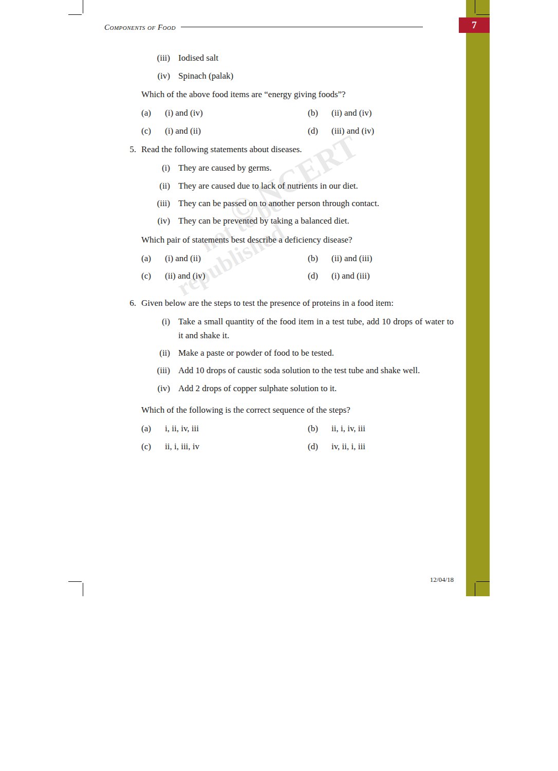© NCERT
not to be
republished
Components of Food
7
(iii) Iodised salt
(iv) Spinach (palak)
Which of the above food items are “energy giving foods”?
(a)(i) and (iv)
(b)(ii) and (iv)
(c)(i) and (ii)
(d)(iii) and (iv)
5.
Read the following statements about diseases.
(i) They are caused by germs.
(ii) They are caused due to lack of nutrients in our diet.
(iii) They can be passed on to another person through contact.
(iv) They can be prevented by taking a balanced diet.
Which pair of statements best describe a deficiency disease?
(a)(i) and (ii)
(b)(ii) and (iii)
(c)(ii) and (iv)
(d)(i) and (iii)
6.
Given below are the steps to test the presence of proteins in a food item:
(i) Take a small quantity of the food item in a test tube, add 10 drops of water to it and shake it.
(ii) Make a paste or powder of food to be tested.
(iii) Add 10 drops of caustic soda solution to the test tube and shake well.
(iv) Add 2 drops of copper sulphate solution to it.
Which of the following is the correct sequence of the steps?
(a) i, ii, iv, iii
(b) ii, i, iv, iii
(c) ii, i, iii, iv
(d) iv, ii, i, iii
12/04/18